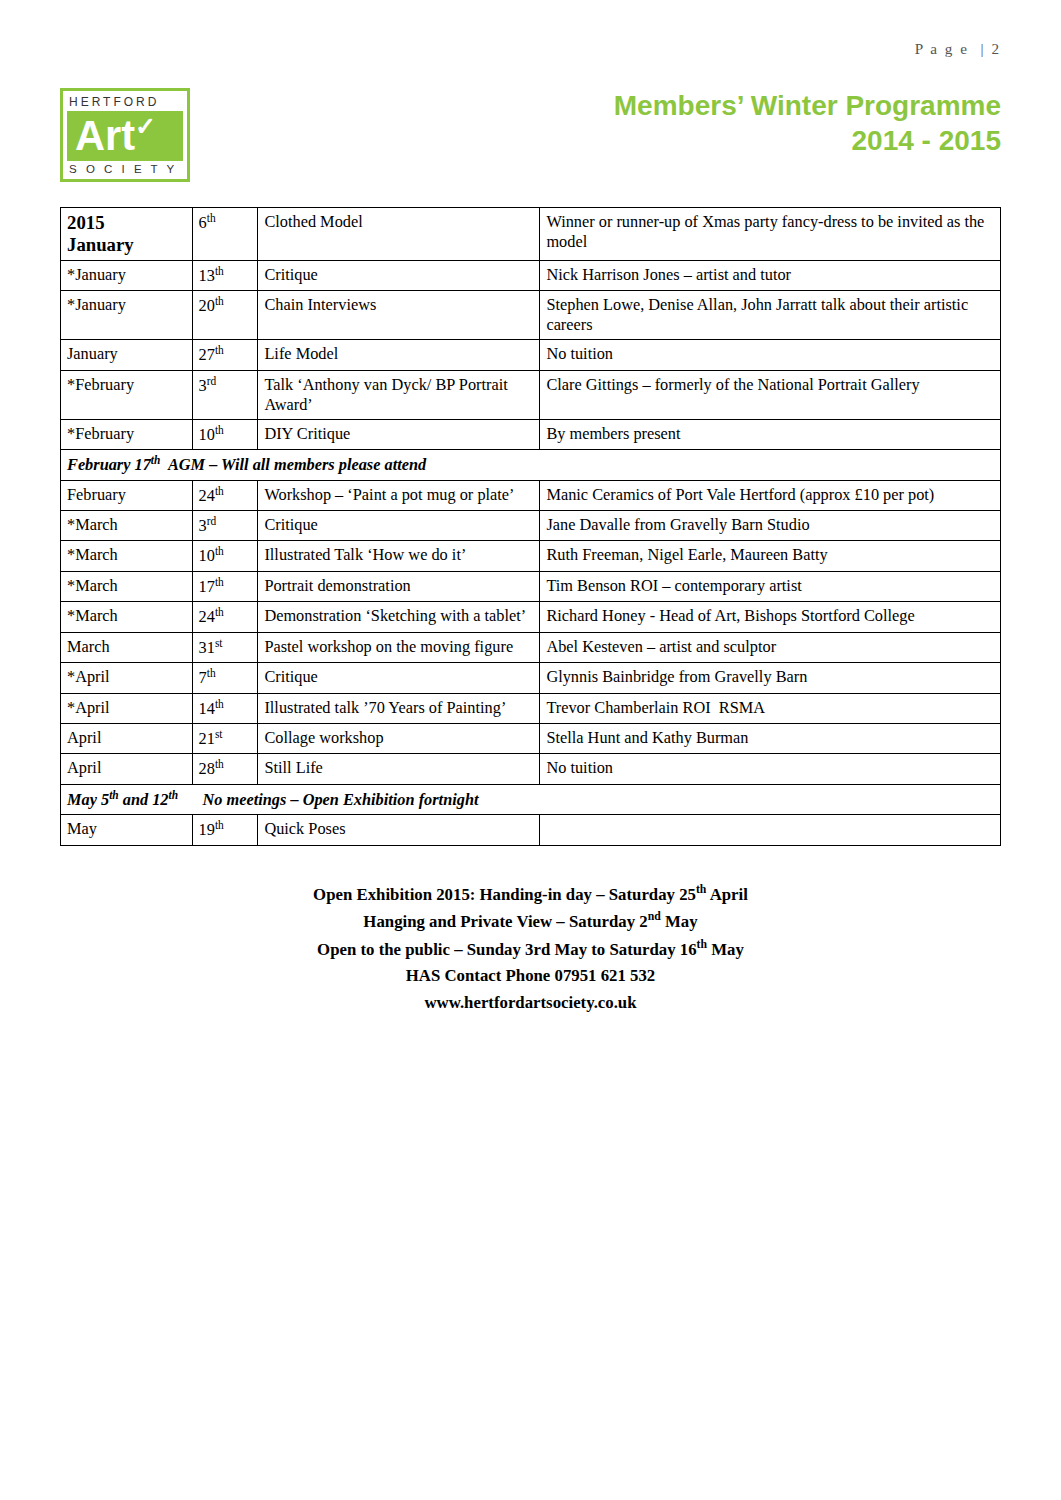P a g e | 2
HERTFORD
Art✓
S O C I E T Y
Members’ Winter Programme
2014 - 2015
| 2015 January | 6 th | Clothed Model | Winner or runner-up of Xmas party fancy-dress to be invited as the model |
| *January | 13 th | Critique | Nick Harrison Jones – artist and tutor |
| *January | 20 th | Chain Interviews | Stephen Lowe, Denise Allan, John Jarratt talk about their artistic careers |
| January | 27 th | Life Model | No tuition |
| *February | 3 rd | Talk ‘Anthony van Dyck/ BP Portrait Award’ | Clare Gittings – formerly of the National Portrait Gallery |
| *February | 10 th | DIY Critique | By members present |
| February 17 th AGM – Will all members please attend |
| February | 24 th | Workshop – ‘Paint a pot mug or plate’ | Manic Ceramics of Port Vale Hertford (approx £10 per pot) |
| *March | 3 rd | Critique | Jane Davalle from Gravelly Barn Studio |
| *March | 10 th | Illustrated Talk ‘How we do it’ | Ruth Freeman, Nigel Earle, Maureen Batty |
| *March | 17 th | Portrait demonstration | Tim Benson ROI – contemporary artist |
| *March | 24 th | Demonstration ‘Sketching with a tablet’ | Richard Honey - Head of Art, Bishops Stortford College |
| March | 31 st | Pastel workshop on the moving figure | Abel Kesteven – artist and sculptor |
| *April | 7 th | Critique | Glynnis Bainbridge from Gravelly Barn |
| *April | 14 th | Illustrated talk ’70 Years of Painting’ | Trevor Chamberlain ROI RSMA |
| April | 21 st | Collage workshop | Stella Hunt and Kathy Burman |
| April | 28 th | Still Life | No tuition |
| May 5 th and 12 th No meetings – Open Exhibition fortnight |
| May | 19 th | Quick Poses | |
Open Exhibition 2015: Handing-in day – Saturday 25th April
Hanging and Private View – Saturday 2nd May
Open to the public – Sunday 3rd May to Saturday 16th May
HAS Contact Phone 07951 621 532
www.hertfordartsociety.co.uk